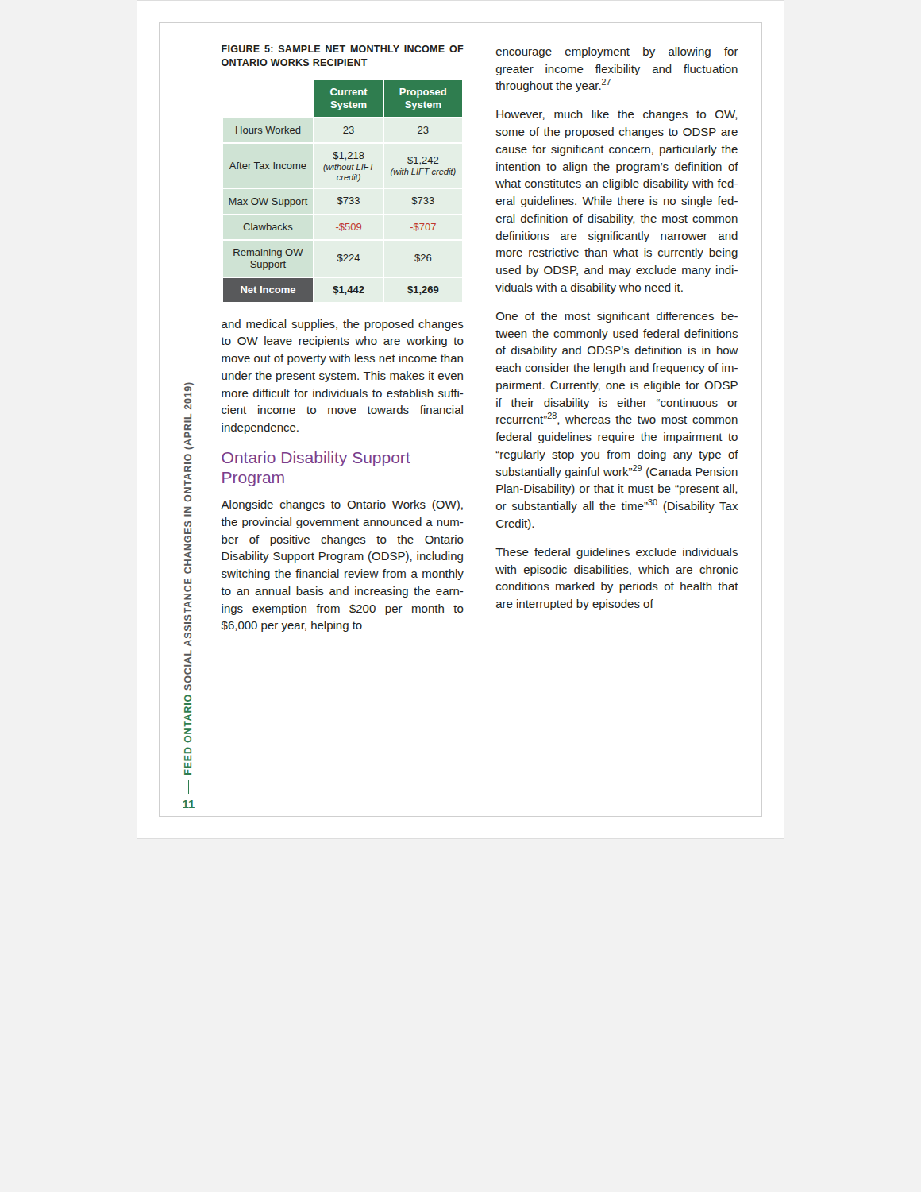FEED ONTARIO SOCIAL ASSISTANCE CHANGES IN ONTARIO (APRIL 2019)
11
Figure 5: Sample Net Monthly Income of Ontario Works Recipient
| | Current System | Proposed System |
| --- | --- | --- |
| Hours Worked | 23 | 23 |
| After Tax Income | $1,218 (without LIFT credit) | $1,242 (with LIFT credit) |
| Max OW Support | $733 | $733 |
| Clawbacks | -$509 | -$707 |
| Remaining OW Support | $224 | $26 |
| Net Income | $1,442 | $1,269 |
and medical supplies, the proposed changes to OW leave recipients who are working to move out of poverty with less net income than under the present system. This makes it even more difficult for individuals to establish sufficient income to move towards financial independence.
Ontario Disability Support Program
Alongside changes to Ontario Works (OW), the provincial government announced a number of positive changes to the Ontario Disability Support Program (ODSP), including switching the financial review from a monthly to an annual basis and increasing the earnings exemption from $200 per month to $6,000 per year, helping to
encourage employment by allowing for greater income flexibility and fluctuation throughout the year.27
However, much like the changes to OW, some of the proposed changes to ODSP are cause for significant concern, particularly the intention to align the program’s definition of what constitutes an eligible disability with federal guidelines. While there is no single federal definition of disability, the most common definitions are significantly narrower and more restrictive than what is currently being used by ODSP, and may exclude many individuals with a disability who need it.
One of the most significant differences between the commonly used federal definitions of disability and ODSP’s definition is in how each consider the length and frequency of impairment. Currently, one is eligible for ODSP if their disability is either “continuous or recurrent”28, whereas the two most common federal guidelines require the impairment to “regularly stop you from doing any type of substantially gainful work”29 (Canada Pension Plan-Disability) or that it must be “present all, or substantially all the time”30 (Disability Tax Credit).
These federal guidelines exclude individuals with episodic disabilities, which are chronic conditions marked by periods of health that are interrupted by episodes of